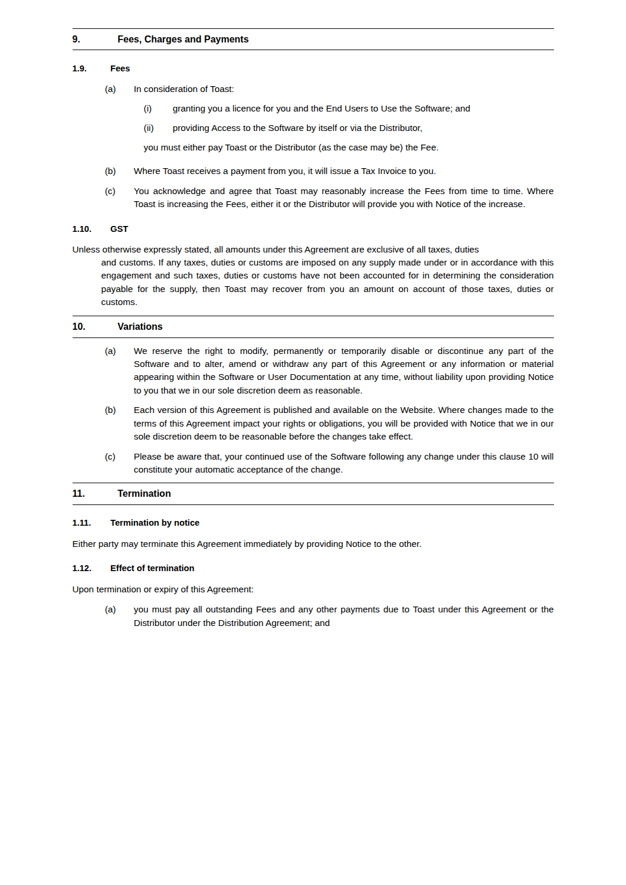9. Fees, Charges and Payments
1.9. Fees
(a)
In consideration of Toast:
(i) granting you a licence for you and the End Users to Use the Software; and
(ii) providing Access to the Software by itself or via the Distributor,
you must either pay Toast or the Distributor (as the case may be) the Fee.
(b)
Where Toast receives a payment from you, it will issue a Tax Invoice to you.
(c)
You acknowledge and agree that Toast may reasonably increase the Fees from time to time. Where Toast is increasing the Fees, either it or the Distributor will provide you with Notice of the increase.
1.10. GST
Unless otherwise expressly stated, all amounts under this Agreement are exclusive of all taxes, duties
and customs. If any taxes, duties or customs are imposed on any supply made under or in accordance with this engagement and such taxes, duties or customs have not been accounted for in determining the consideration payable for the supply, then Toast may recover from you an amount on account of those taxes, duties or customs.
10. Variations
(a)
We reserve the right to modify, permanently or temporarily disable or discontinue any part of the Software and to alter, amend or withdraw any part of this Agreement or any information or material appearing within the Software or User Documentation at any time, without liability upon providing Notice to you that we in our sole discretion deem as reasonable.
(b)
Each version of this Agreement is published and available on the Website. Where changes made to the terms of this Agreement impact your rights or obligations, you will be provided with Notice that we in our sole discretion deem to be reasonable before the changes take effect.
(c)
Please be aware that, your continued use of the Software following any change under this clause 10 will constitute your automatic acceptance of the change.
11. Termination
1.11. Termination by notice
Either party may terminate this Agreement immediately by providing Notice to the other.
1.12. Effect of termination
Upon termination or expiry of this Agreement:
(a)
you must pay all outstanding Fees and any other payments due to Toast under this Agreement or the Distributor under the Distribution Agreement; and